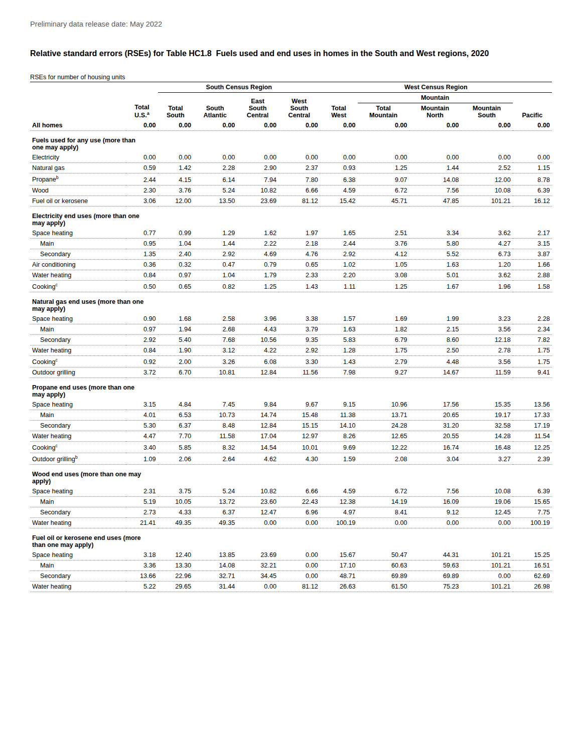Preliminary data release date: May 2022
Relative standard errors (RSEs) for Table HC1.8 Fuels used and end uses in homes in the South and West regions, 2020
RSEs for number of housing units
| | Total U.S. a | South Census Region | West Census Region |
| --- | --- | --- | --- |
| Total South | South Atlantic | East South Central | West South Central | Total West | Mountain | Pacific |
| Total Mountain | Mountain North | Mountain South |
| All homes | 0.00 | 0.00 | 0.00 | 0.00 | 0.00 | 0.00 | 0.00 | 0.00 | 0.00 | 0.00 |
| Fuels used for any use (more than one may apply) |
| Electricity | 0.00 | 0.00 | 0.00 | 0.00 | 0.00 | 0.00 | 0.00 | 0.00 | 0.00 | 0.00 |
| Natural gas | 0.59 | 1.42 | 2.28 | 2.90 | 2.37 | 0.93 | 1.25 | 1.44 | 2.52 | 1.15 |
| Propane b | 2.44 | 4.15 | 6.14 | 7.94 | 7.80 | 6.38 | 9.07 | 14.08 | 12.00 | 8.78 |
| Wood | 2.30 | 3.76 | 5.24 | 10.82 | 6.66 | 4.59 | 6.72 | 7.56 | 10.08 | 6.39 |
| Fuel oil or kerosene | 3.06 | 12.00 | 13.50 | 23.69 | 81.12 | 15.42 | 45.71 | 47.85 | 101.21 | 16.12 |
| Electricity end uses (more than one may apply) |
| Space heating | 0.77 | 0.99 | 1.29 | 1.62 | 1.97 | 1.65 | 2.51 | 3.34 | 3.62 | 2.17 |
| Main | 0.95 | 1.04 | 1.44 | 2.22 | 2.18 | 2.44 | 3.76 | 5.80 | 4.27 | 3.15 |
| Secondary | 1.35 | 2.40 | 2.92 | 4.69 | 4.76 | 2.92 | 4.12 | 5.52 | 6.73 | 3.87 |
| Air conditioning | 0.36 | 0.32 | 0.47 | 0.79 | 0.65 | 1.02 | 1.05 | 1.63 | 1.20 | 1.66 |
| Water heating | 0.84 | 0.97 | 1.04 | 1.79 | 2.33 | 2.20 | 3.08 | 5.01 | 3.62 | 2.88 |
| Cooking c | 0.50 | 0.65 | 0.82 | 1.25 | 1.43 | 1.11 | 1.25 | 1.67 | 1.96 | 1.58 |
| Natural gas end uses (more than one may apply) |
| Space heating | 0.90 | 1.68 | 2.58 | 3.96 | 3.38 | 1.57 | 1.69 | 1.99 | 3.23 | 2.28 |
| Main | 0.97 | 1.94 | 2.68 | 4.43 | 3.79 | 1.63 | 1.82 | 2.15 | 3.56 | 2.34 |
| Secondary | 2.92 | 5.40 | 7.68 | 10.56 | 9.35 | 5.83 | 6.79 | 8.60 | 12.18 | 7.82 |
| Water heating | 0.84 | 1.90 | 3.12 | 4.22 | 2.92 | 1.28 | 1.75 | 2.50 | 2.78 | 1.75 |
| Cooking c | 0.92 | 2.00 | 3.26 | 6.08 | 3.30 | 1.43 | 2.79 | 4.48 | 3.56 | 1.75 |
| Outdoor grilling | 3.72 | 6.70 | 10.81 | 12.84 | 11.56 | 7.98 | 9.27 | 14.67 | 11.59 | 9.41 |
| Propane end uses (more than one may apply) |
| Space heating | 3.15 | 4.84 | 7.45 | 9.84 | 9.67 | 9.15 | 10.96 | 17.56 | 15.35 | 13.56 |
| Main | 4.01 | 6.53 | 10.73 | 14.74 | 15.48 | 11.38 | 13.71 | 20.65 | 19.17 | 17.33 |
| Secondary | 5.30 | 6.37 | 8.48 | 12.84 | 15.15 | 14.10 | 24.28 | 31.20 | 32.58 | 17.19 |
| Water heating | 4.47 | 7.70 | 11.58 | 17.04 | 12.97 | 8.26 | 12.65 | 20.55 | 14.28 | 11.54 |
| Cooking c | 3.40 | 5.85 | 8.32 | 14.54 | 10.01 | 9.69 | 12.22 | 16.74 | 16.48 | 12.25 |
| Outdoor grilling b | 1.09 | 2.06 | 2.64 | 4.62 | 4.30 | 1.59 | 2.08 | 3.04 | 3.27 | 2.39 |
| Wood end uses (more than one may apply) |
| Space heating | 2.31 | 3.75 | 5.24 | 10.82 | 6.66 | 4.59 | 6.72 | 7.56 | 10.08 | 6.39 |
| Main | 5.19 | 10.05 | 13.72 | 23.60 | 22.43 | 12.38 | 14.19 | 16.09 | 19.06 | 15.65 |
| Secondary | 2.73 | 4.33 | 6.37 | 12.47 | 6.96 | 4.97 | 8.41 | 9.12 | 12.45 | 7.75 |
| Water heating | 21.41 | 49.35 | 49.35 | 0.00 | 0.00 | 100.19 | 0.00 | 0.00 | 0.00 | 100.19 |
| Fuel oil or kerosene end uses (more than one may apply) |
| Space heating | 3.18 | 12.40 | 13.85 | 23.69 | 0.00 | 15.67 | 50.47 | 44.31 | 101.21 | 15.25 |
| Main | 3.36 | 13.30 | 14.08 | 32.21 | 0.00 | 17.10 | 60.63 | 59.63 | 101.21 | 16.51 |
| Secondary | 13.66 | 22.96 | 32.71 | 34.45 | 0.00 | 48.71 | 69.89 | 69.89 | 0.00 | 62.69 |
| Water heating | 5.22 | 29.65 | 31.44 | 0.00 | 81.12 | 26.63 | 61.50 | 75.23 | 101.21 | 26.98 |